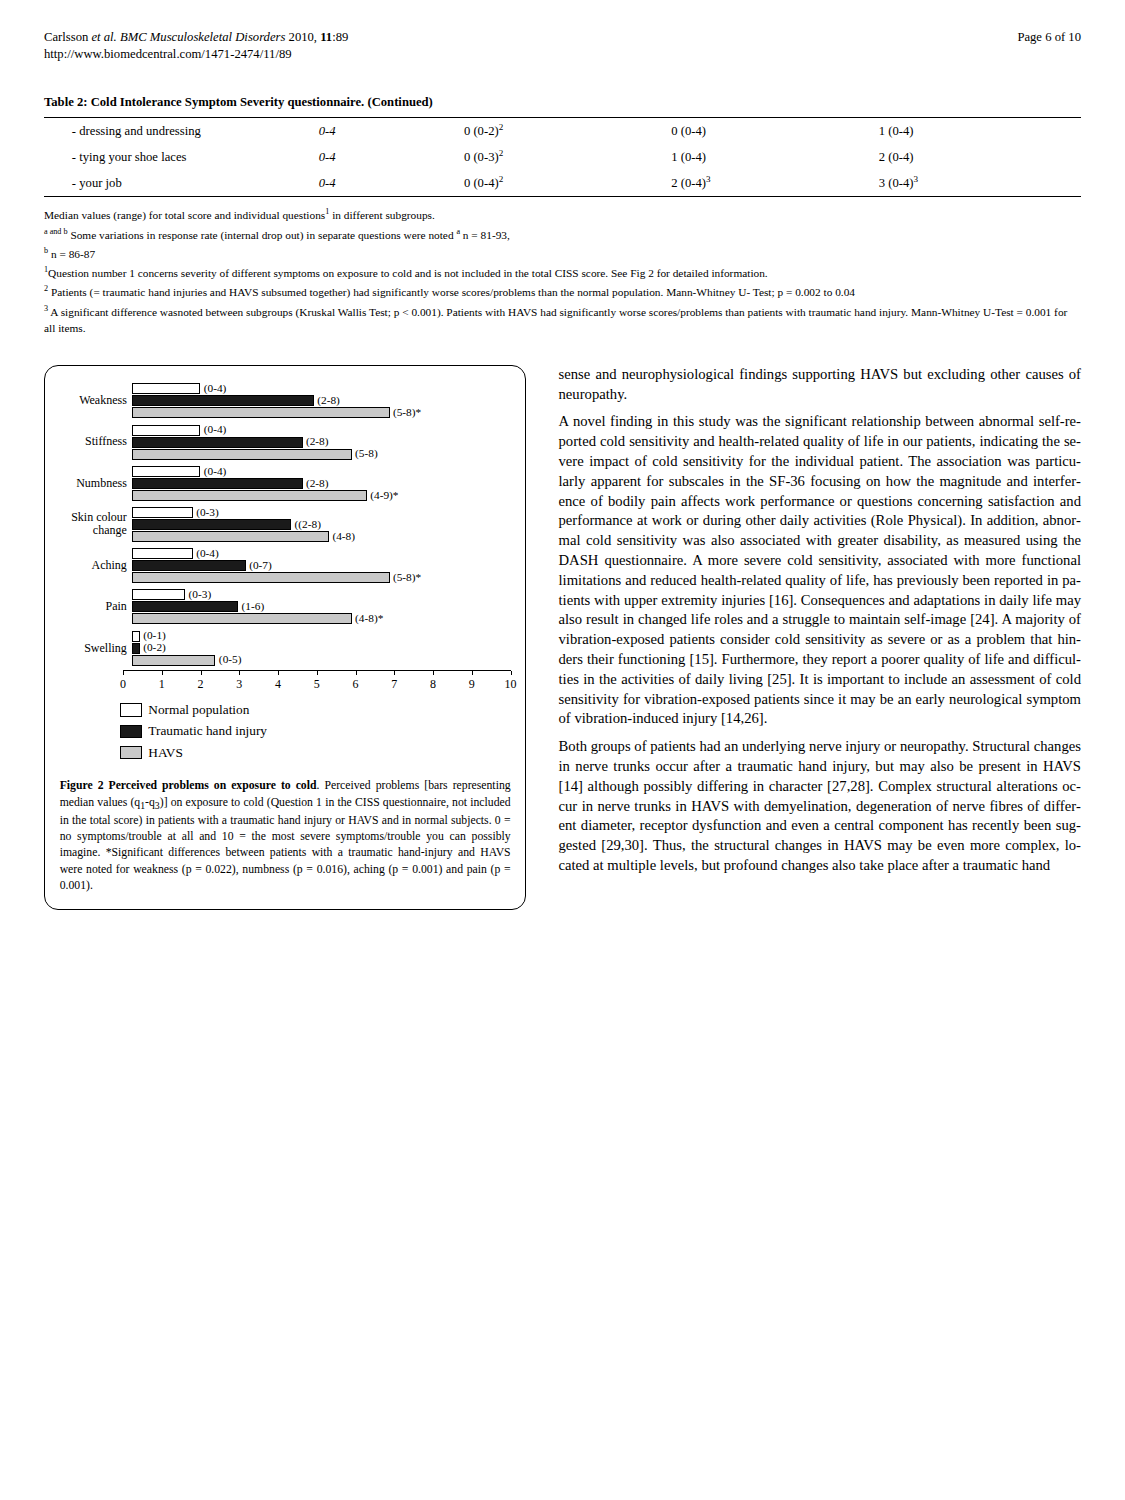Carlsson et al. BMC Musculoskeletal Disorders 2010, 11:89
http://www.biomedcentral.com/1471-2474/11/89
Page 6 of 10
Table 2: Cold Intolerance Symptom Severity questionnaire. (Continued)
| - dressing and undressing | 0-4 | 0 (0-2) 2 | 0 (0-4) | 1 (0-4) |
| - tying your shoe laces | 0-4 | 0 (0-3) 2 | 1 (0-4) | 2 (0-4) |
| - your job | 0-4 | 0 (0-4) 2 | 2 (0-4) 3 | 3 (0-4) 3 |
Median values (range) for total score and individual questions1 in different subgroups.
a and b Some variations in response rate (internal drop out) in separate questions were noted a n = 81-93,
b n = 86-87
1Question number 1 concerns severity of different symptoms on exposure to cold and is not included in the total CISS score. See Fig 2 for detailed information.
2 Patients (= traumatic hand injuries and HAVS subsumed together) had significantly worse scores/problems than the normal population. Mann-Whitney U- Test; p = 0.002 to 0.04
3 A significant difference wasnoted between subgroups (Kruskal Wallis Test; p < 0.001). Patients with HAVS had significantly worse scores/problems than patients with traumatic hand injury. Mann-Whitney U-Test = 0.001 for all items.
Weakness
(0-4)
(2-8)
(5-8)*
Stiffness
(0-4)
(2-8)
(5-8)
Numbness
(0-4)
(2-8)
(4-9)*
Skin colour
change
(0-3)
((2-8)
(4-8)
Aching
(0-4)
(0-7)
(5-8)*
Pain
(0-3)
(1-6)
(4-8)*
Swelling
(0-1)
(0-2)
(0-5)
0
1
2
3
4
5
6
7
8
9
10
Normal population
Traumatic hand injury
HAVS
Figure 2 Perceived problems on exposure to cold. Perceived problems [bars representing median values (q1-q3)] on exposure to cold (Question 1 in the CISS questionnaire, not included in the total score) in patients with a traumatic hand injury or HAVS and in normal subjects. 0 = no symptoms/trouble at all and 10 = the most severe symptoms/trouble you can possibly imagine. *Significant differences between patients with a traumatic hand-injury and HAVS were noted for weakness (p = 0.022), numbness (p = 0.016), aching (p = 0.001) and pain (p = 0.001).
sense and neurophysiological findings supporting HAVS but excluding other causes of neuropathy.
A novel finding in this study was the significant relationship between abnormal self-reported cold sensitivity and health-related quality of life in our patients, indicating the severe impact of cold sensitivity for the individual patient. The association was particularly apparent for subscales in the SF-36 focusing on how the magnitude and interference of bodily pain affects work performance or questions concerning satisfaction and performance at work or during other daily activities (Role Physical). In addition, abnormal cold sensitivity was also associated with greater disability, as measured using the DASH questionnaire. A more severe cold sensitivity, associated with more functional limitations and reduced health-related quality of life, has previously been reported in patients with upper extremity injuries [16]. Consequences and adaptations in daily life may also result in changed life roles and a struggle to maintain self-image [24]. A majority of vibration-exposed patients consider cold sensitivity as severe or as a problem that hinders their functioning [15]. Furthermore, they report a poorer quality of life and difficulties in the activities of daily living [25]. It is important to include an assessment of cold sensitivity for vibration-exposed patients since it may be an early neurological symptom of vibration-induced injury [14,26].
Both groups of patients had an underlying nerve injury or neuropathy. Structural changes in nerve trunks occur after a traumatic hand injury, but may also be present in HAVS [14] although possibly differing in character [27,28]. Complex structural alterations occur in nerve trunks in HAVS with demyelination, degeneration of nerve fibres of different diameter, receptor dysfunction and even a central component has recently been suggested [29,30]. Thus, the structural changes in HAVS may be even more complex, located at multiple levels, but profound changes also take place after a traumatic hand